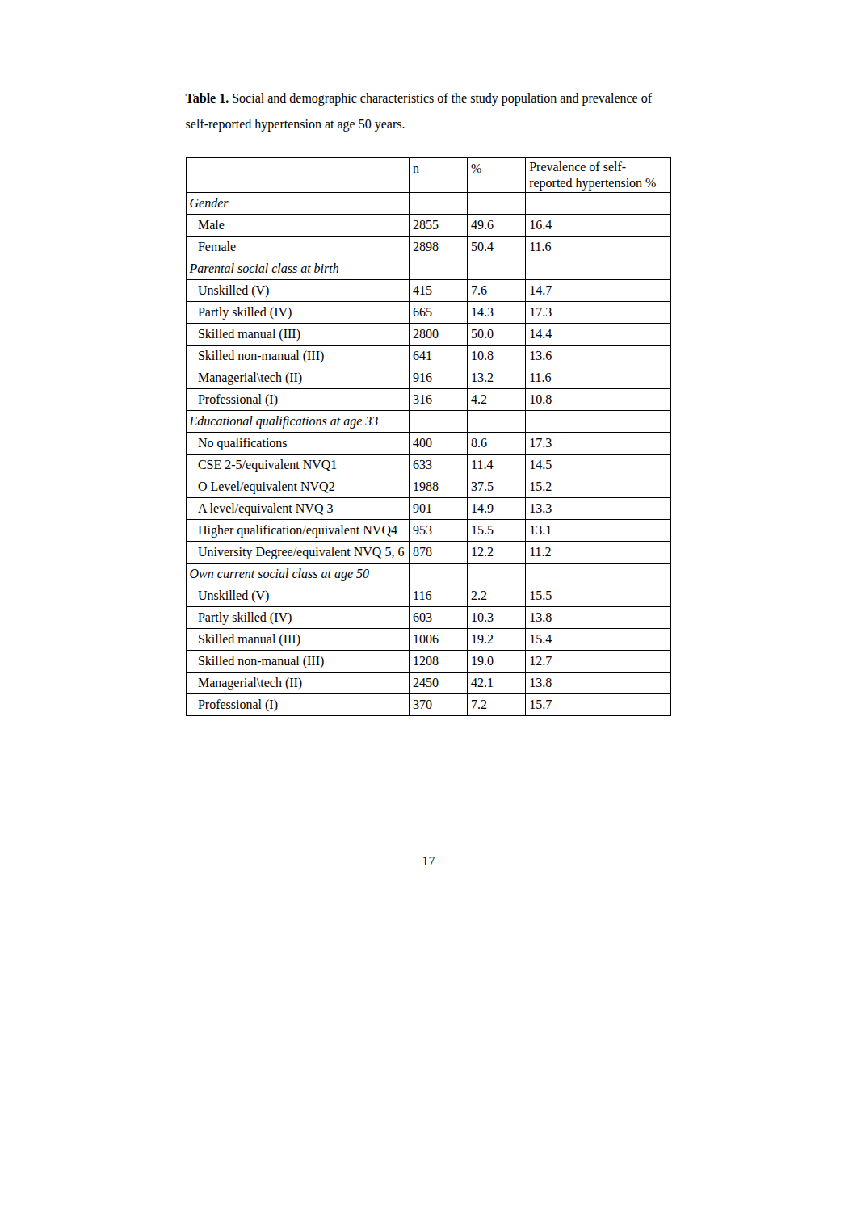Table 1. Social and demographic characteristics of the study population and prevalence of self-reported hypertension at age 50 years.
| | n | % | Prevalence of self-reported hypertension % |
| --- | --- | --- | --- |
| Gender | | | |
| Male | 2855 | 49.6 | 16.4 |
| Female | 2898 | 50.4 | 11.6 |
| Parental social class at birth | | | |
| Unskilled (V) | 415 | 7.6 | 14.7 |
| Partly skilled (IV) | 665 | 14.3 | 17.3 |
| Skilled manual (III) | 2800 | 50.0 | 14.4 |
| Skilled non-manual (III) | 641 | 10.8 | 13.6 |
| Managerial\tech (II) | 916 | 13.2 | 11.6 |
| Professional (I) | 316 | 4.2 | 10.8 |
| Educational qualifications at age 33 | | | |
| No qualifications | 400 | 8.6 | 17.3 |
| CSE 2-5/equivalent NVQ1 | 633 | 11.4 | 14.5 |
| O Level/equivalent NVQ2 | 1988 | 37.5 | 15.2 |
| A level/equivalent NVQ 3 | 901 | 14.9 | 13.3 |
| Higher qualification/equivalent NVQ4 | 953 | 15.5 | 13.1 |
| University Degree/equivalent NVQ 5, 6 | 878 | 12.2 | 11.2 |
| Own current social class at age 50 | | | |
| Unskilled (V) | 116 | 2.2 | 15.5 |
| Partly skilled (IV) | 603 | 10.3 | 13.8 |
| Skilled manual (III) | 1006 | 19.2 | 15.4 |
| Skilled non-manual (III) | 1208 | 19.0 | 12.7 |
| Managerial\tech (II) | 2450 | 42.1 | 13.8 |
| Professional (I) | 370 | 7.2 | 15.7 |
17